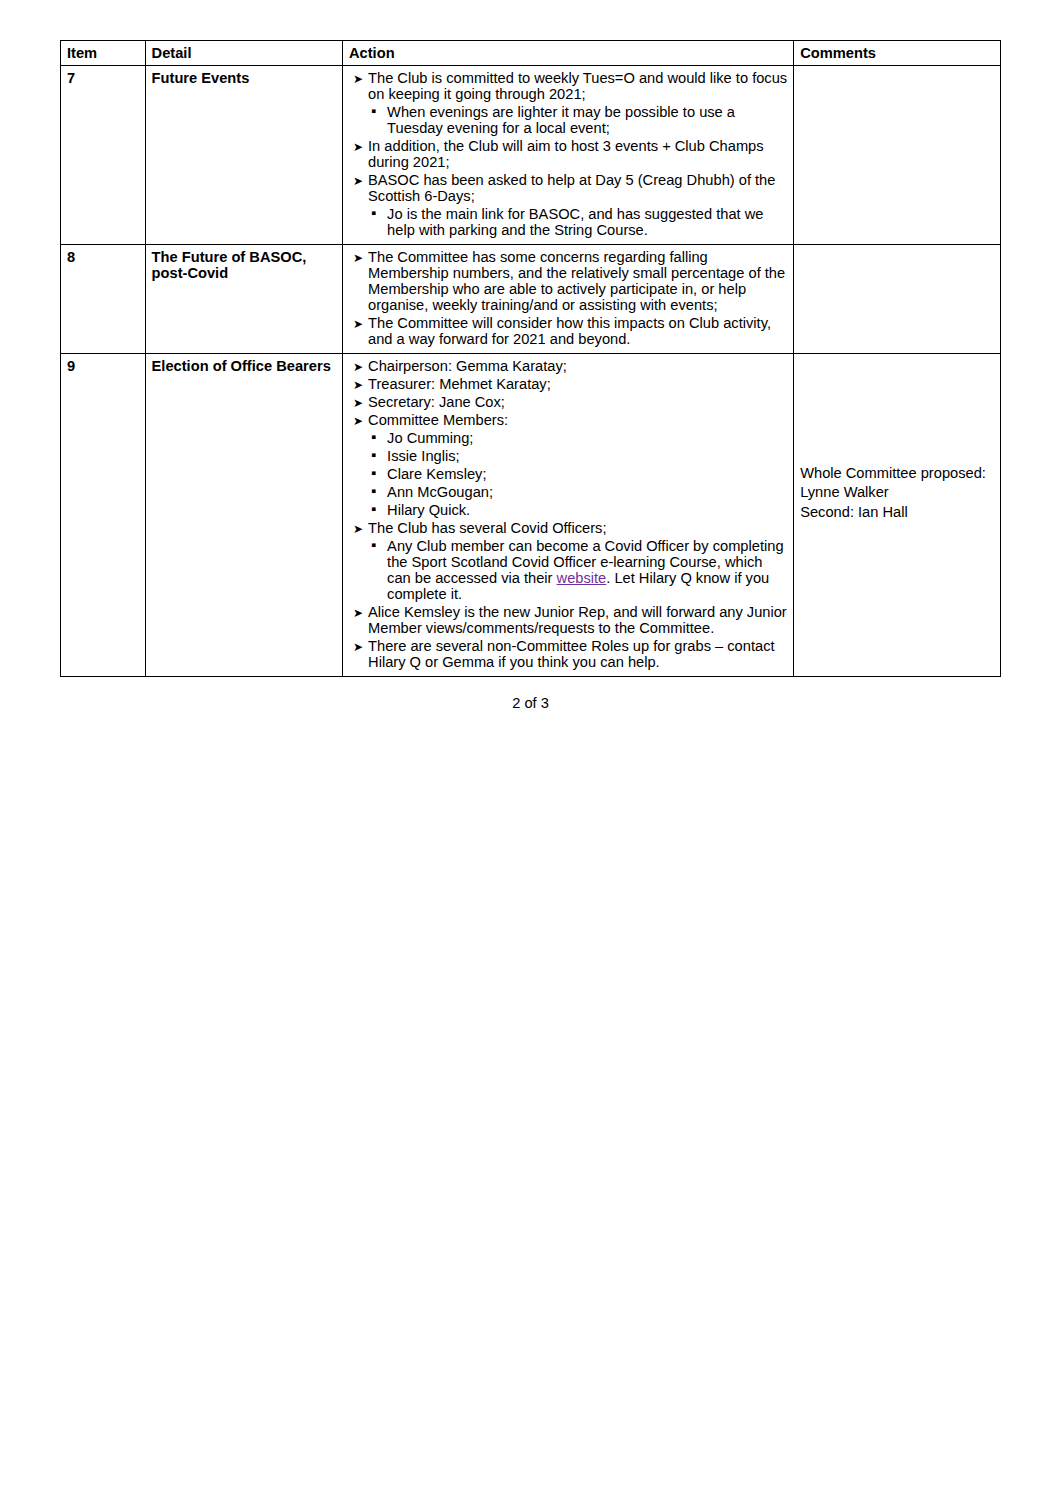| Item | Detail | Action | Comments |
| --- | --- | --- | --- |
| 7 | Future Events | The Club is committed to weekly Tues=O and would like to focus on keeping it going through 2021; When evenings are lighter it may be possible to use a Tuesday evening for a local event; In addition, the Club will aim to host 3 events + Club Champs during 2021; BASOC has been asked to help at Day 5 (Creag Dhubh) of the Scottish 6-Days; Jo is the main link for BASOC, and has suggested that we help with parking and the String Course. | |
| 8 | The Future of BASOC, post-Covid | The Committee has some concerns regarding falling Membership numbers, and the relatively small percentage of the Membership who are able to actively participate in, or help organise, weekly training/and or assisting with events; The Committee will consider how this impacts on Club activity, and a way forward for 2021 and beyond. | |
| 9 | Election of Office Bearers | Chairperson: Gemma Karatay; Treasurer: Mehmet Karatay; Secretary: Jane Cox; Committee Members: Jo Cumming; Issie Inglis; Clare Kemsley; Ann McGougan; Hilary Quick. The Club has several Covid Officers; Any Club member can become a Covid Officer by completing the Sport Scotland Covid Officer e-learning Course, which can be accessed via their website . Let Hilary Q know if you complete it. Alice Kemsley is the new Junior Rep, and will forward any Junior Member views/comments/requests to the Committee. There are several non-Committee Roles up for grabs – contact Hilary Q or Gemma if you think you can help. | Whole Committee proposed: Lynne Walker Second: Ian Hall |
2 of 3